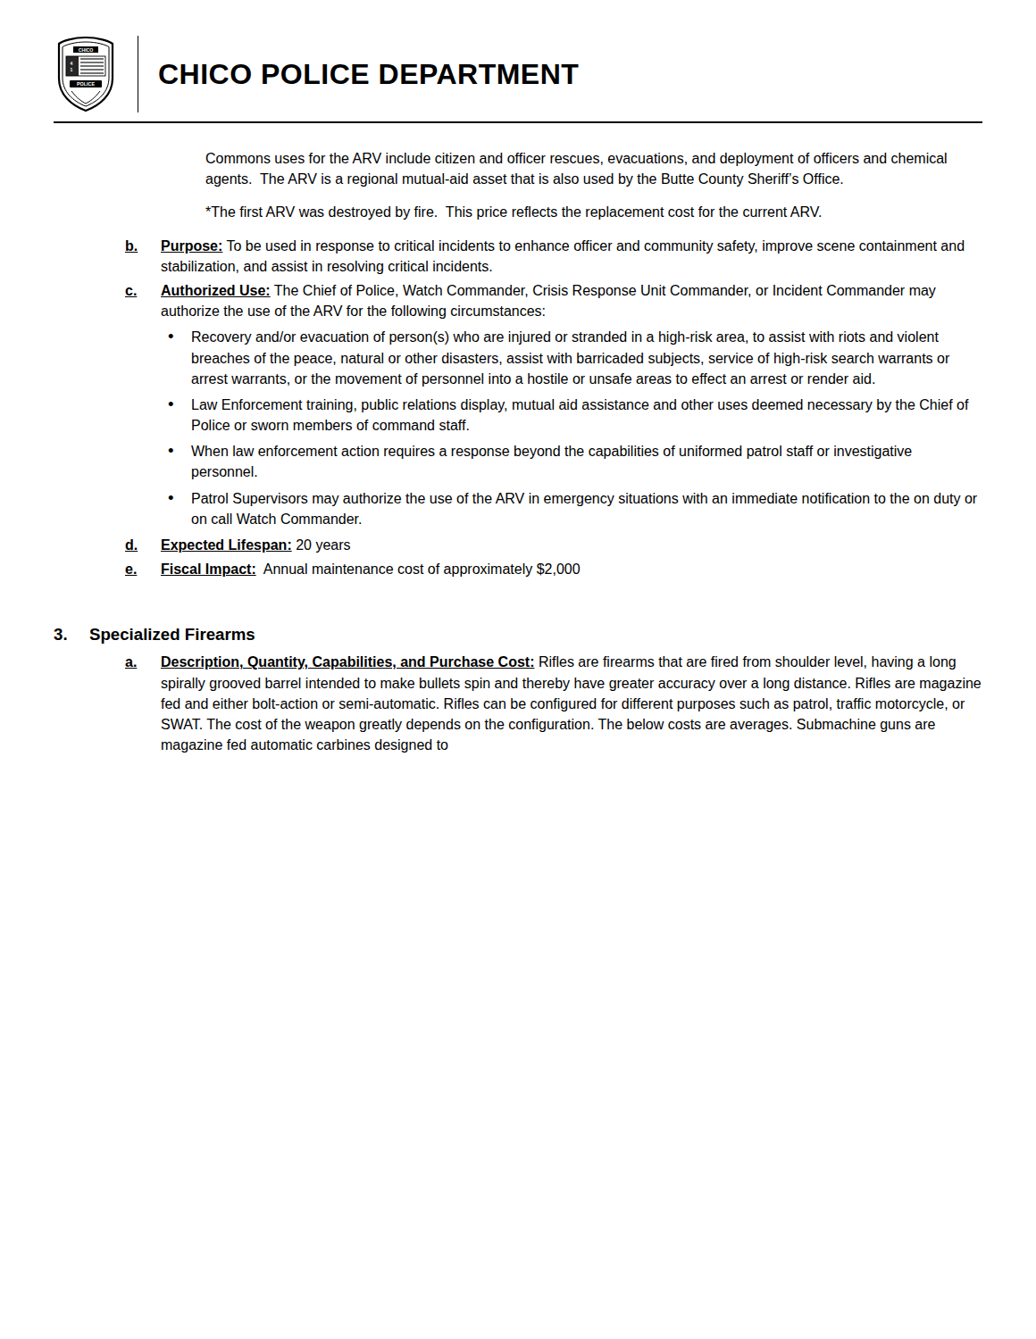CHICO 4 1 POLICE
CHICO POLICE DEPARTMENT
Commons uses for the ARV include citizen and officer rescues, evacuations, and deployment of officers and chemical agents. The ARV is a regional mutual-aid asset that is also used by the Butte County Sheriff’s Office.
*The first ARV was destroyed by fire. This price reflects the replacement cost for the current ARV.
b. Purpose: To be used in response to critical incidents to enhance officer and community safety, improve scene containment and stabilization, and assist in resolving critical incidents.
c. Authorized Use: The Chief of Police, Watch Commander, Crisis Response Unit Commander, or Incident Commander may authorize the use of the ARV for the following circumstances:
Recovery and/or evacuation of person(s) who are injured or stranded in a high-risk area, to assist with riots and violent breaches of the peace, natural or other disasters, assist with barricaded subjects, service of high-risk search warrants or arrest warrants, or the movement of personnel into a hostile or unsafe areas to effect an arrest or render aid.
Law Enforcement training, public relations display, mutual aid assistance and other uses deemed necessary by the Chief of Police or sworn members of command staff.
When law enforcement action requires a response beyond the capabilities of uniformed patrol staff or investigative personnel.
Patrol Supervisors may authorize the use of the ARV in emergency situations with an immediate notification to the on duty or on call Watch Commander.
d. Expected Lifespan: 20 years
e. Fiscal Impact: Annual maintenance cost of approximately $2,000
3. Specialized Firearms
a. Description, Quantity, Capabilities, and Purchase Cost: Rifles are firearms that are fired from shoulder level, having a long spirally grooved barrel intended to make bullets spin and thereby have greater accuracy over a long distance. Rifles are magazine fed and either bolt-action or semi-automatic. Rifles can be configured for different purposes such as patrol, traffic motorcycle, or SWAT. The cost of the weapon greatly depends on the configuration. The below costs are averages. Submachine guns are magazine fed automatic carbines designed to